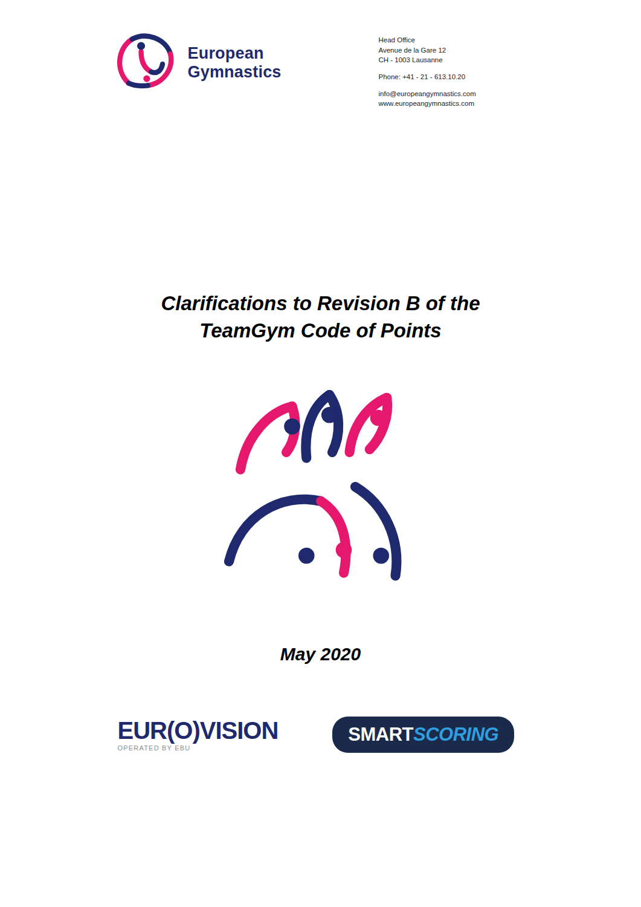European
Gymnastics
Head Office
Avenue de la Gare 12
CH - 1003 Lausanne
Phone: +41 - 21 - 613.10.20
info@europeangymnastics.com
www.europeangymnastics.com
Clarifications to Revision B of the
TeamGym Code of Points
May 2020
EUR(O) VISION
OPERATED BY EBU
SMART SCORING